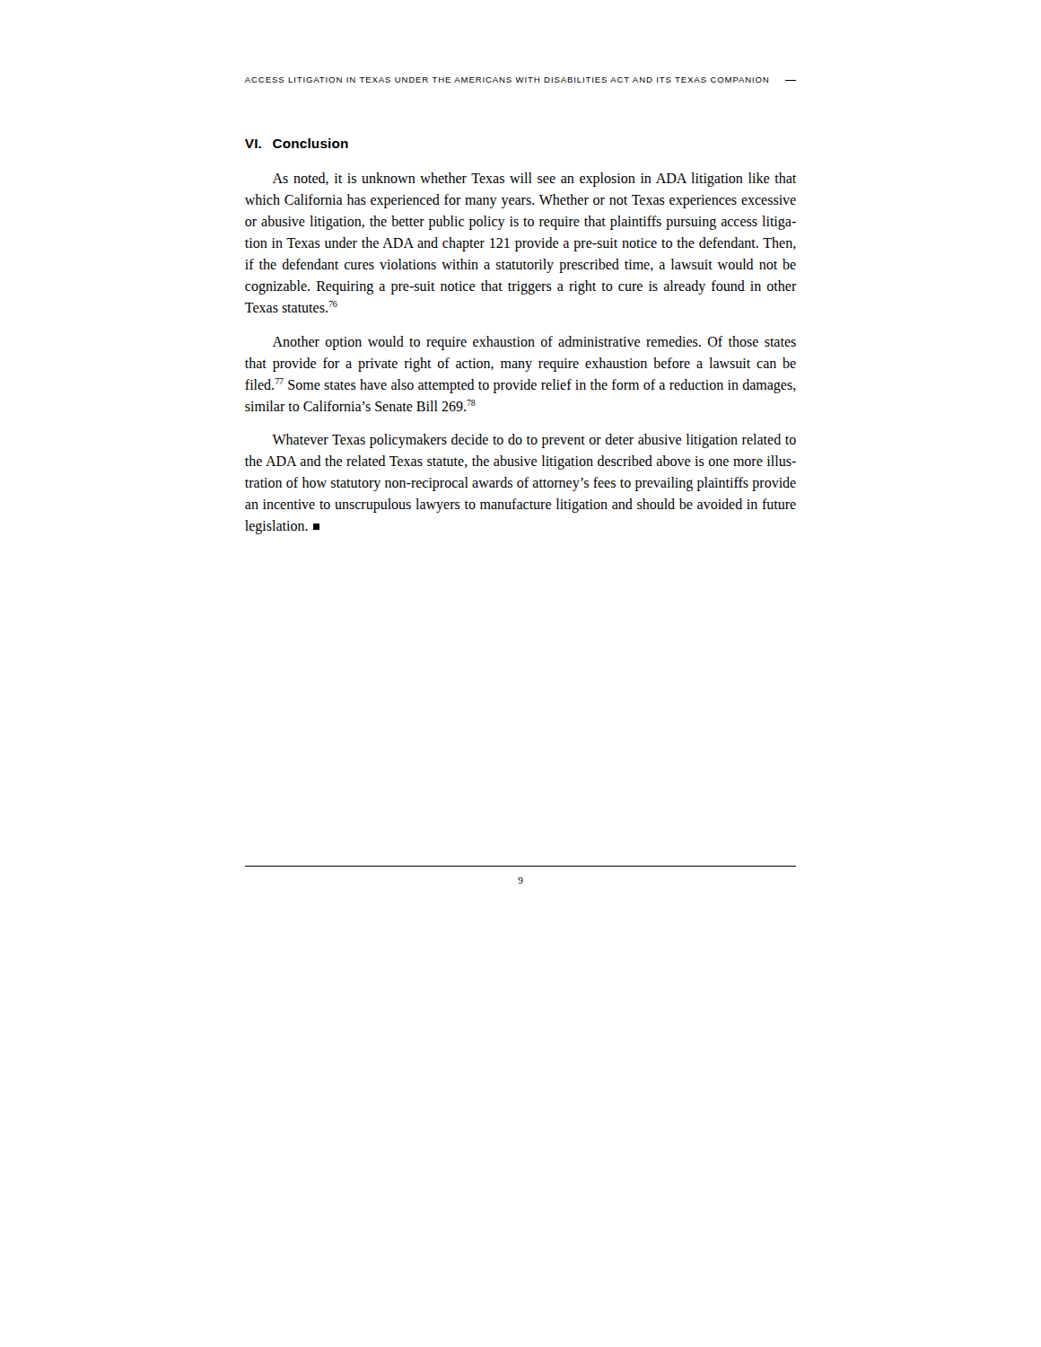Access Litigation in Texas Under the Americans with Disabilities Act and Its Texas Companion
VI. Conclusion
As noted, it is unknown whether Texas will see an explosion in ADA litigation like that which California has experienced for many years. Whether or not Texas experiences excessive or abusive litigation, the better public policy is to require that plaintiffs pursuing access litigation in Texas under the ADA and chapter 121 provide a pre-suit notice to the defendant. Then, if the defendant cures violations within a statutorily prescribed time, a lawsuit would not be cognizable. Requiring a pre-suit notice that triggers a right to cure is already found in other Texas statutes.76
Another option would to require exhaustion of administrative remedies. Of those states that provide for a private right of action, many require exhaustion before a lawsuit can be filed.77 Some states have also attempted to provide relief in the form of a reduction in damages, similar to California’s Senate Bill 269.78
Whatever Texas policymakers decide to do to prevent or deter abusive litigation related to the ADA and the related Texas statute, the abusive litigation described above is one more illustration of how statutory non-reciprocal awards of attorney’s fees to prevailing plaintiffs provide an incentive to unscrupulous lawyers to manufacture litigation and should be avoided in future legislation.
9